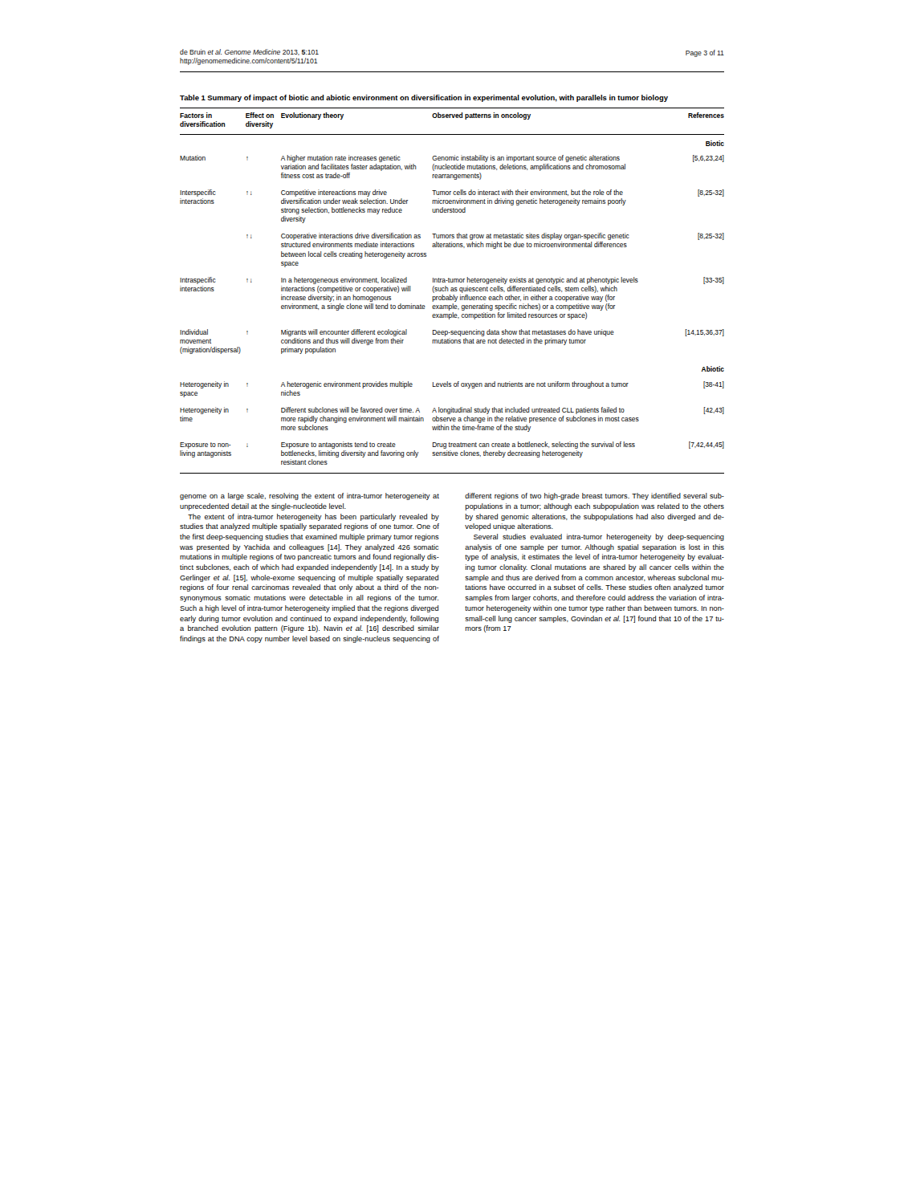de Bruin et al. Genome Medicine 2013, 5:101
http://genomemedicine.com/content/5/11/101
Page 3 of 11
Table 1 Summary of impact of biotic and abiotic environment on diversification in experimental evolution, with parallels in tumor biology
| Factors in diversification | Effect on diversity | Evolutionary theory | Observed patterns in oncology | References |
| --- | --- | --- | --- | --- |
| Biotic |
| Mutation | ↑ | A higher mutation rate increases genetic variation and facilitates faster adaptation, with fitness cost as trade-off | Genomic instability is an important source of genetic alterations (nucleotide mutations, deletions, amplifications and chromosomal rearrangements) | [5,6,23,24] |
| Interspecific interactions | ↑↓ | Competitive intereactions may drive diversification under weak selection. Under strong selection, bottlenecks may reduce diversity | Tumor cells do interact with their environment, but the role of the microenvironment in driving genetic heterogeneity remains poorly understood | [8,25-32] |
| | ↑↓ | Cooperative interactions drive diversification as structured environments mediate interactions between local cells creating heterogeneity across space | Tumors that grow at metastatic sites display organ-specific genetic alterations, which might be due to microenvironmental differences | [8,25-32] |
| Intraspecific interactions | ↑↓ | In a heterogeneous environment, localized interactions (competitive or cooperative) will increase diversity; in an homogenous environment, a single clone will tend to dominate | Intra-tumor heterogeneity exists at genotypic and at phenotypic levels (such as quiescent cells, differentiated cells, stem cells), which probably influence each other, in either a cooperative way (for example, generating specific niches) or a competitive way (for example, competition for limited resources or space) | [33-35] |
| Individual movement (migration/dispersal) | ↑ | Migrants will encounter different ecological conditions and thus will diverge from their primary population | Deep-sequencing data show that metastases do have unique mutations that are not detected in the primary tumor | [14,15,36,37] |
| Abiotic |
| Heterogeneity in space | ↑ | A heterogenic environment provides multiple niches | Levels of oxygen and nutrients are not uniform throughout a tumor | [38-41] |
| Heterogeneity in time | ↑ | Different subclones will be favored over time. A more rapidly changing environment will maintain more subclones | A longitudinal study that included untreated CLL patients failed to observe a change in the relative presence of subclones in most cases within the time-frame of the study | [42,43] |
| Exposure to non-living antagonists | ↓ | Exposure to antagonists tend to create bottlenecks, limiting diversity and favoring only resistant clones | Drug treatment can create a bottleneck, selecting the survival of less sensitive clones, thereby decreasing heterogeneity | [7,42,44,45] |
genome on a large scale, resolving the extent of intra-tumor heterogeneity at unprecedented detail at the single-nucleotide level.
The extent of intra-tumor heterogeneity has been particularly revealed by studies that analyzed multiple spatially separated regions of one tumor. One of the first deep-sequencing studies that examined multiple primary tumor regions was presented by Yachida and colleagues [14]. They analyzed 426 somatic mutations in multiple regions of two pancreatic tumors and found regionally distinct subclones, each of which had expanded independently [14]. In a study by Gerlinger et al. [15], whole-exome sequencing of multiple spatially separated regions of four renal carcinomas revealed that only about a third of the non-synonymous somatic mutations were detectable in all regions of the tumor. Such a high level of intra-tumor heterogeneity implied that the regions diverged early during tumor evolution and continued to expand independently, following a branched evolution pattern (Figure 1b). Navin et al. [16] described similar findings at the DNA copy number level based on single-nucleus sequencing of different regions of two high-grade breast tumors. They identified several subpopulations in a tumor; although each subpopulation was related to the others by shared genomic alterations, the subpopulations had also diverged and developed unique alterations.
Several studies evaluated intra-tumor heterogeneity by deep-sequencing analysis of one sample per tumor. Although spatial separation is lost in this type of analysis, it estimates the level of intra-tumor heterogeneity by evaluating tumor clonality. Clonal mutations are shared by all cancer cells within the sample and thus are derived from a common ancestor, whereas subclonal mutations have occurred in a subset of cells. These studies often analyzed tumor samples from larger cohorts, and therefore could address the variation of intra-tumor heterogeneity within one tumor type rather than between tumors. In non-small-cell lung cancer samples, Govindan et al. [17] found that 10 of the 17 tumors (from 17